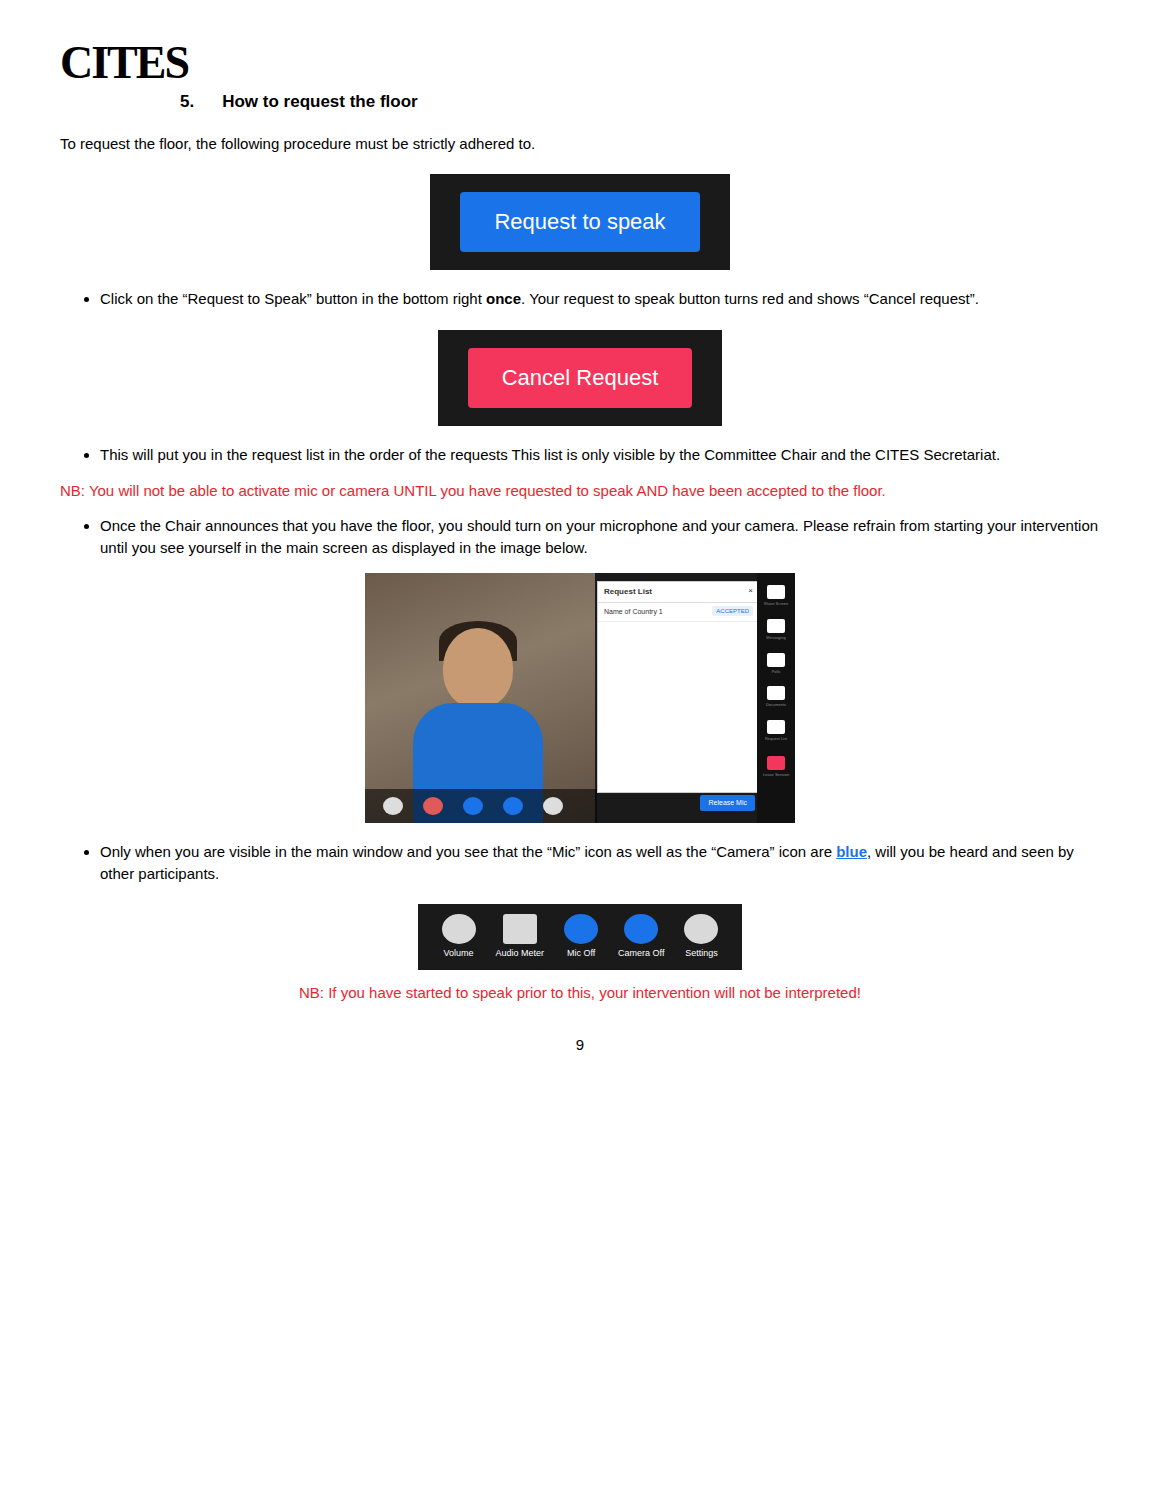CITES
5. How to request the floor
To request the floor, the following procedure must be strictly adhered to.
Request to speak
Click on the “Request to Speak” button in the bottom right once. Your request to speak button turns red and shows “Cancel request”.
Cancel Request
This will put you in the request list in the order of the requests This list is only visible by the Committee Chair and the CITES Secretariat.
NB: You will not be able to activate mic or camera UNTIL you have requested to speak AND have been accepted to the floor.
Once the Chair announces that you have the floor, you should turn on your microphone and your camera. Please refrain from starting your intervention until you see yourself in the main screen as displayed in the image below.
Request List ×
Name of Country 1 ACCEPTED
Release Mic
Share Screen
Messaging
Polls
Documents
Request List
Leave Session
Only when you are visible in the main window and you see that the “Mic” icon as well as the “Camera” icon are blue, will you be heard and seen by other participants.
| Volume | Audio Meter | Mic Off | Camera Off | Settings |
NB: If you have started to speak prior to this, your intervention will not be interpreted!
9